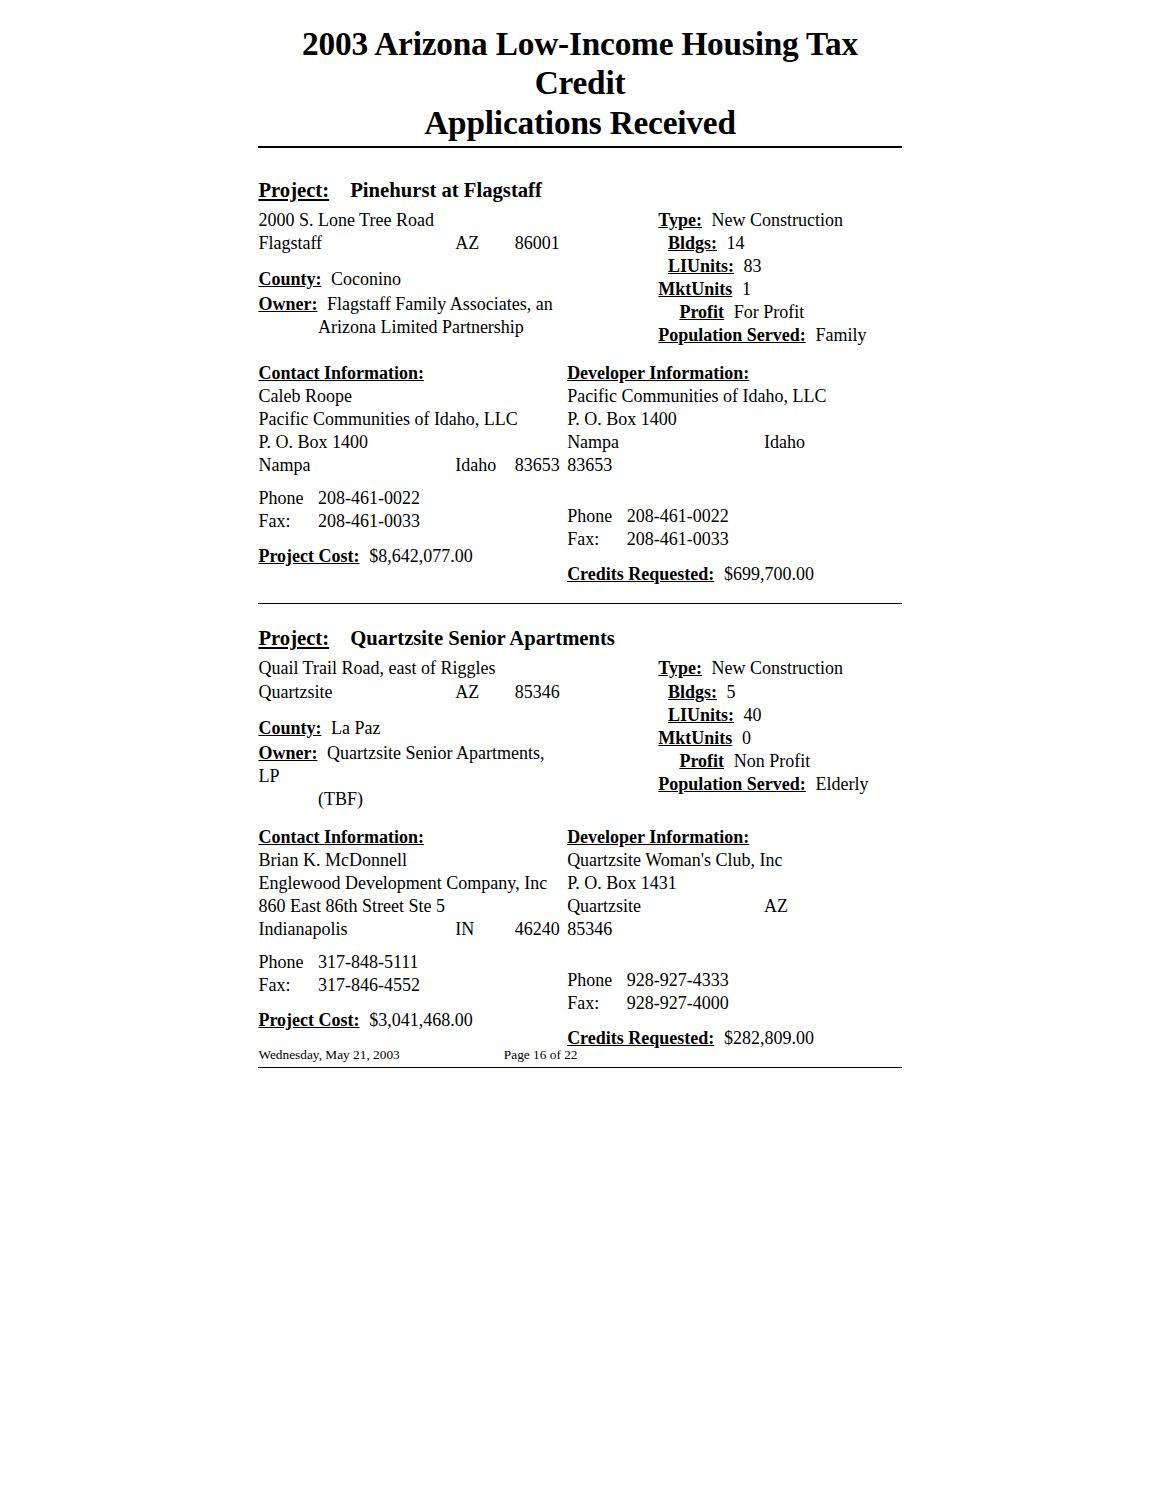2003 Arizona Low-Income Housing Tax Credit
Applications Received
Project: Pinehurst at Flagstaff
| 2000 S. Lone Tree Road Flagstaff AZ 86001 County: Coconino Owner: Flagstaff Family Associates, an Arizona Limited Partnership | Type: New Construction Bldgs: 14 LIUnits: 83 MktUnits 1 Profit For Profit Population Served: Family |
| Contact Information: Caleb Roope Pacific Communities of Idaho, LLC P. O. Box 1400 Nampa Idaho 83653 Phone 208-461-0022 Fax: 208-461-0033 Project Cost: $8,642,077.00 | Developer Information: Pacific Communities of Idaho, LLC P. O. Box 1400 Nampa Idaho 83653 Phone 208-461-0022 Fax: 208-461-0033 Credits Requested: $699,700.00 |
Project: Quartzsite Senior Apartments
| Quail Trail Road, east of Riggles Quartzsite AZ 85346 County: La Paz Owner: Quartzsite Senior Apartments, LP (TBF) | Type: New Construction Bldgs: 5 LIUnits: 40 MktUnits 0 Profit Non Profit Population Served: Elderly |
| Contact Information: Brian K. McDonnell Englewood Development Company, Inc 860 East 86th Street Ste 5 Indianapolis IN 46240 Phone 317-848-5111 Fax: 317-846-4552 Project Cost: $3,041,468.00 | Developer Information: Quartzsite Woman's Club, Inc P. O. Box 1431 Quartzsite AZ 85346 Phone 928-927-4333 Fax: 928-927-4000 Credits Requested: $282,809.00 |
Wednesday, May 21, 2003 Page 16 of 22